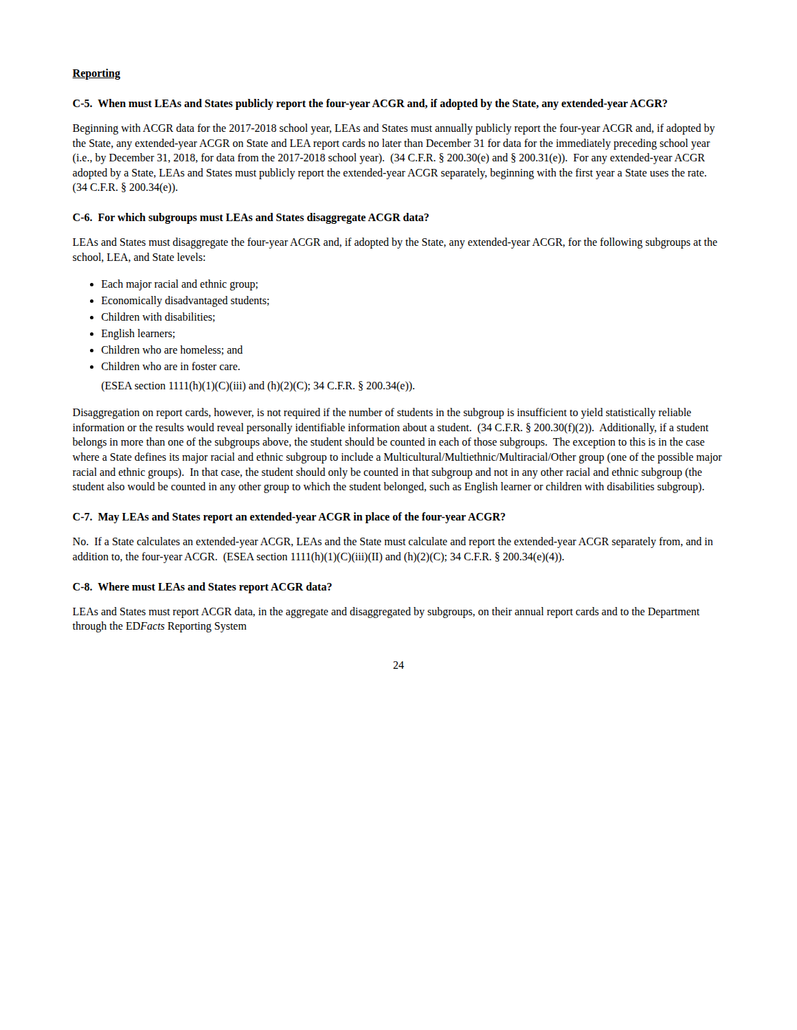Reporting
C-5. When must LEAs and States publicly report the four-year ACGR and, if adopted by the State, any extended-year ACGR?
Beginning with ACGR data for the 2017-2018 school year, LEAs and States must annually publicly report the four-year ACGR and, if adopted by the State, any extended-year ACGR on State and LEA report cards no later than December 31 for data for the immediately preceding school year (i.e., by December 31, 2018, for data from the 2017-2018 school year). (34 C.F.R. § 200.30(e) and § 200.31(e)). For any extended-year ACGR adopted by a State, LEAs and States must publicly report the extended-year ACGR separately, beginning with the first year a State uses the rate. (34 C.F.R. § 200.34(e)).
C-6. For which subgroups must LEAs and States disaggregate ACGR data?
LEAs and States must disaggregate the four-year ACGR and, if adopted by the State, any extended-year ACGR, for the following subgroups at the school, LEA, and State levels:
Each major racial and ethnic group;
Economically disadvantaged students;
Children with disabilities;
English learners;
Children who are homeless; and
Children who are in foster care.
(ESEA section 1111(h)(1)(C)(iii) and (h)(2)(C); 34 C.F.R. § 200.34(e)).
Disaggregation on report cards, however, is not required if the number of students in the subgroup is insufficient to yield statistically reliable information or the results would reveal personally identifiable information about a student. (34 C.F.R. § 200.30(f)(2)). Additionally, if a student belongs in more than one of the subgroups above, the student should be counted in each of those subgroups. The exception to this is in the case where a State defines its major racial and ethnic subgroup to include a Multicultural/Multiethnic/Multiracial/Other group (one of the possible major racial and ethnic groups). In that case, the student should only be counted in that subgroup and not in any other racial and ethnic subgroup (the student also would be counted in any other group to which the student belonged, such as English learner or children with disabilities subgroup).
C-7. May LEAs and States report an extended-year ACGR in place of the four-year ACGR?
No. If a State calculates an extended-year ACGR, LEAs and the State must calculate and report the extended-year ACGR separately from, and in addition to, the four-year ACGR. (ESEA section 1111(h)(1)(C)(iii)(II) and (h)(2)(C); 34 C.F.R. § 200.34(e)(4)).
C-8. Where must LEAs and States report ACGR data?
LEAs and States must report ACGR data, in the aggregate and disaggregated by subgroups, on their annual report cards and to the Department through the EDFacts Reporting System
24